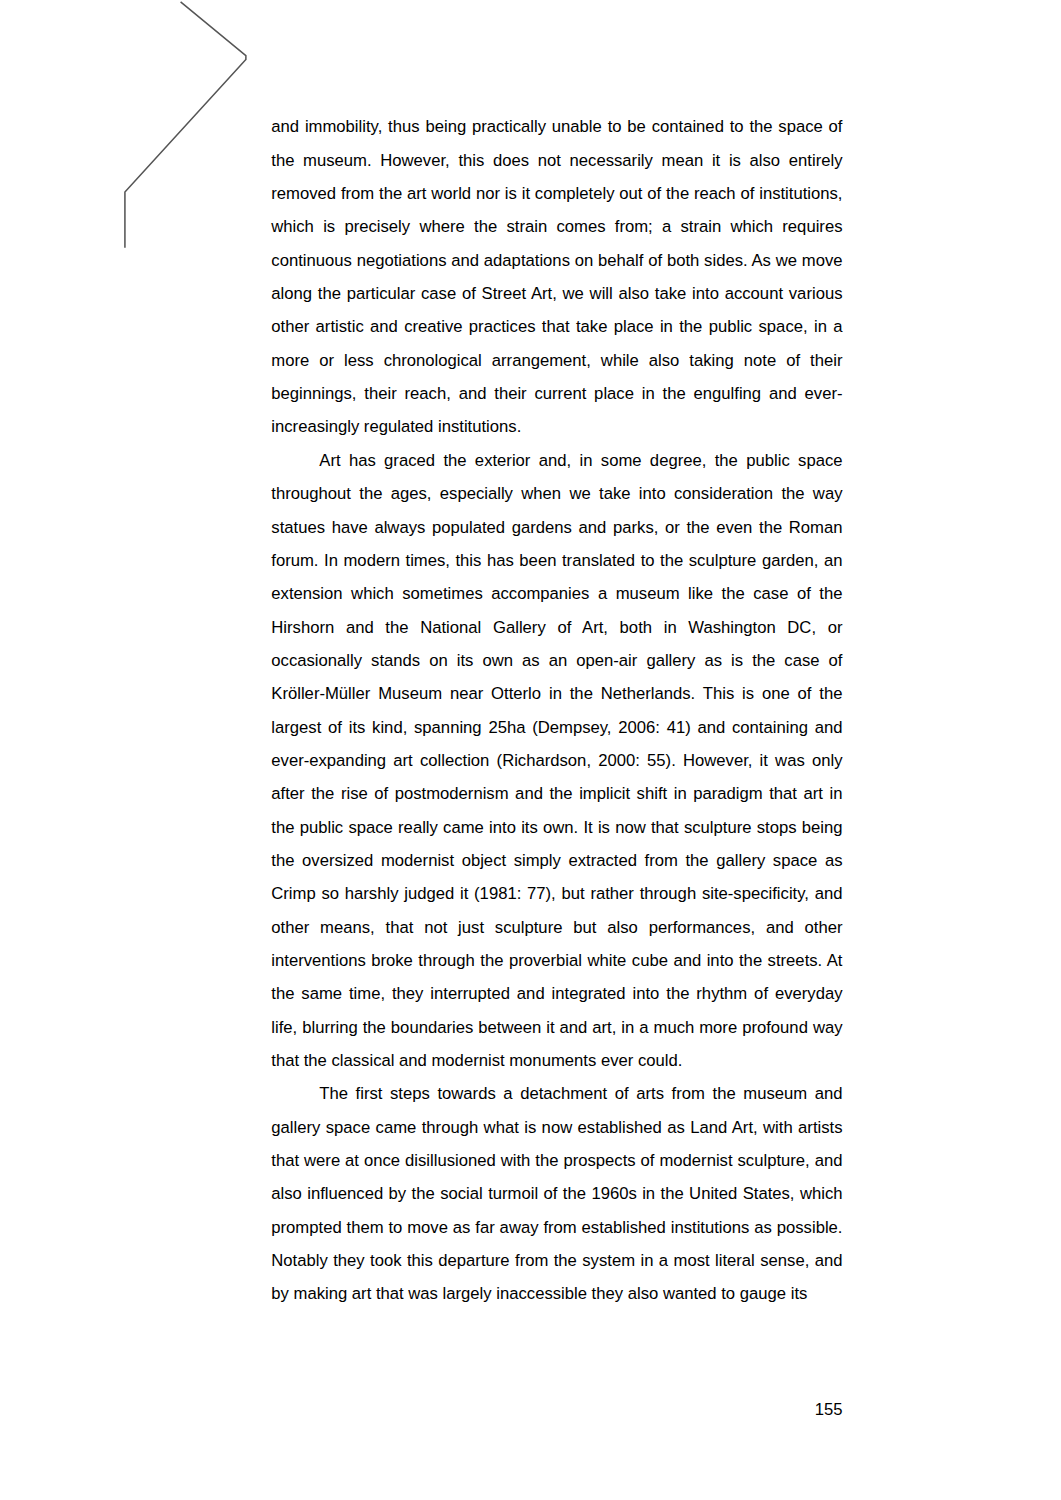and immobility, thus being practically unable to be contained to the space of the museum. However, this does not necessarily mean it is also entirely removed from the art world nor is it completely out of the reach of institutions, which is precisely where the strain comes from; a strain which requires continuous negotiations and adaptations on behalf of both sides. As we move along the particular case of Street Art, we will also take into account various other artistic and creative practices that take place in the public space, in a more or less chronological arrangement, while also taking note of their beginnings, their reach, and their current place in the engulfing and ever-increasingly regulated institutions.
Art has graced the exterior and, in some degree, the public space throughout the ages, especially when we take into consideration the way statues have always populated gardens and parks, or the even the Roman forum. In modern times, this has been translated to the sculpture garden, an extension which sometimes accompanies a museum like the case of the Hirshorn and the National Gallery of Art, both in Washington DC, or occasionally stands on its own as an open-air gallery as is the case of Kröller-Müller Museum near Otterlo in the Netherlands. This is one of the largest of its kind, spanning 25ha (Dempsey, 2006: 41) and containing and ever-expanding art collection (Richardson, 2000: 55). However, it was only after the rise of postmodernism and the implicit shift in paradigm that art in the public space really came into its own. It is now that sculpture stops being the oversized modernist object simply extracted from the gallery space as Crimp so harshly judged it (1981: 77), but rather through site-specificity, and other means, that not just sculpture but also performances, and other interventions broke through the proverbial white cube and into the streets. At the same time, they interrupted and integrated into the rhythm of everyday life, blurring the boundaries between it and art, in a much more profound way that the classical and modernist monuments ever could.
The first steps towards a detachment of arts from the museum and gallery space came through what is now established as Land Art, with artists that were at once disillusioned with the prospects of modernist sculpture, and also influenced by the social turmoil of the 1960s in the United States, which prompted them to move as far away from established institutions as possible. Notably they took this departure from the system in a most literal sense, and by making art that was largely inaccessible they also wanted to gauge its
155